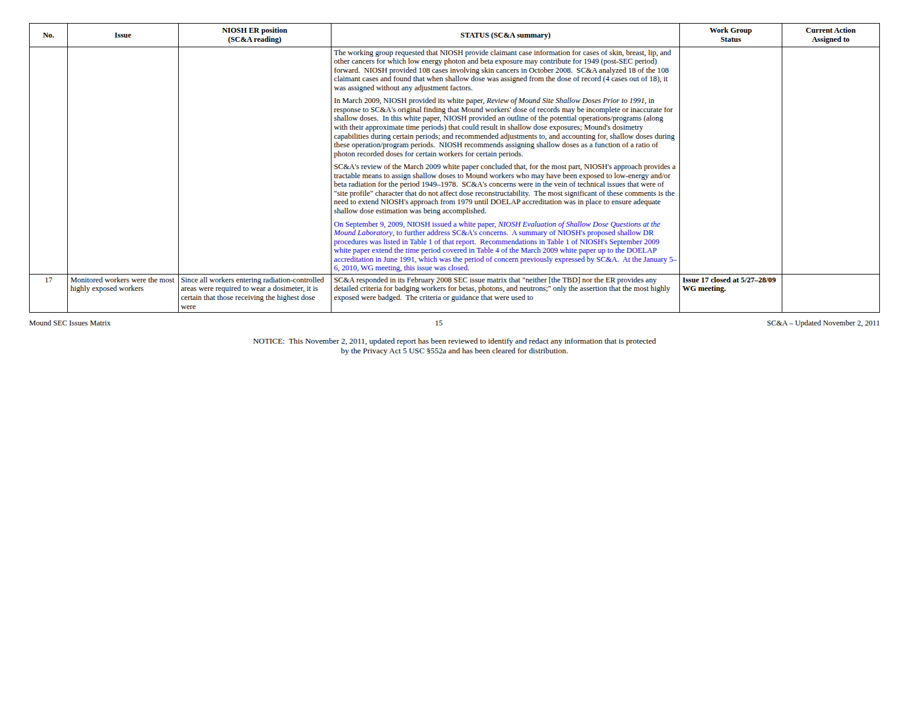| No. | Issue | NIOSH ER position (SC&A reading) | STATUS (SC&A summary) | Work Group Status | Current Action Assigned to |
| --- | --- | --- | --- | --- | --- |
| | | | The working group requested that NIOSH provide claimant case information for cases of skin, breast, lip, and other cancers for which low energy photon and beta exposure may contribute for 1949 (post-SEC period) forward. NIOSH provided 108 cases involving skin cancers in October 2008. SC&A analyzed 18 of the 108 claimant cases and found that when shallow dose was assigned from the dose of record (4 cases out of 18), it was assigned without any adjustment factors. In March 2009, NIOSH provided its white paper, Review of Mound Site Shallow Doses Prior to 1991 , in response to SC&A's original finding that Mound workers' dose of records may be incomplete or inaccurate for shallow doses. In this white paper, NIOSH provided an outline of the potential operations/programs (along with their approximate time periods) that could result in shallow dose exposures; Mound's dosimetry capabilities during certain periods; and recommended adjustments to, and accounting for, shallow doses during these operation/program periods. NIOSH recommends assigning shallow doses as a function of a ratio of photon recorded doses for certain workers for certain periods. SC&A's review of the March 2009 white paper concluded that, for the most part, NIOSH's approach provides a tractable means to assign shallow doses to Mound workers who may have been exposed to low-energy and/or beta radiation for the period 1949–1978. SC&A's concerns were in the vein of technical issues that were of "site profile" character that do not affect dose reconstructability. The most significant of these comments is the need to extend NIOSH's approach from 1979 until DOELAP accreditation was in place to ensure adequate shallow dose estimation was being accomplished. On September 9, 2009, NIOSH issued a white paper, NIOSH Evaluation of Shallow Dose Questions at the Mound Laboratory , to further address SC&A's concerns. A summary of NIOSH's proposed shallow DR procedures was listed in Table 1 of that report. Recommendations in Table 1 of NIOSH's September 2009 white paper extend the time period covered in Table 4 of the March 2009 white paper up to the DOELAP accreditation in June 1991, which was the period of concern previously expressed by SC&A. At the January 5–6, 2010, WG meeting, this issue was closed. | | |
| 17 | Monitored workers were the most highly exposed workers | Since all workers entering radiation-controlled areas were required to wear a dosimeter, it is certain that those receiving the highest dose were | SC&A responded in its February 2008 SEC issue matrix that "neither [the TBD] nor the ER provides any detailed criteria for badging workers for betas, photons, and neutrons;" only the assertion that the most highly exposed were badged. The criteria or guidance that were used to | Issue 17 closed at 5/27–28/09 WG meeting. | |
Mound SEC Issues Matrix
15
SC&A – Updated November 2, 2011
NOTICE: This November 2, 2011, updated report has been reviewed to identify and redact any information that is protected
by the Privacy Act 5 USC §552a and has been cleared for distribution.